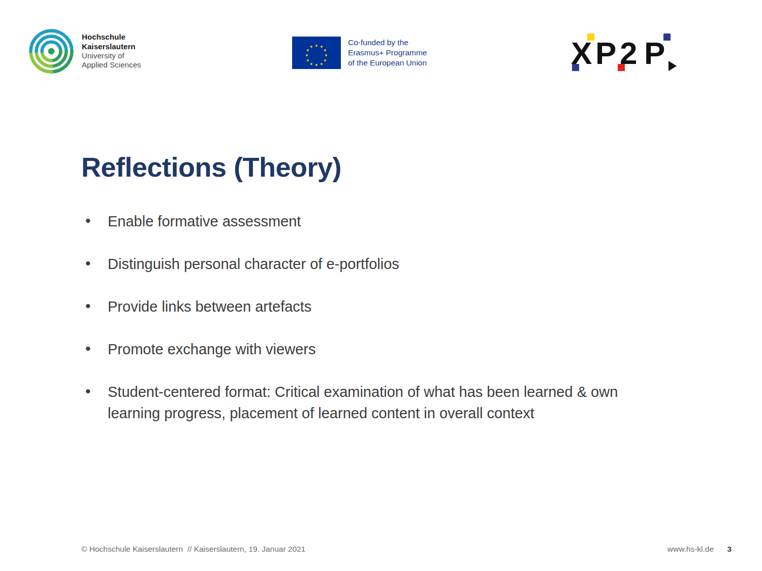Hochschule
Kaiserslautern
University of
Applied Sciences
Co-funded by the
Erasmus+ Programme
of the European Union
X P 2 P
Reflections (Theory)
Enable formative assessment
Distinguish personal character of e-portfolios
Provide links between artefacts
Promote exchange with viewers
Student-centered format: Critical examination of what has been learned & own learning progress, placement of learned content in overall context
© Hochschule Kaiserslautern // Kaiserslautern, 19. Januar 2021
www.hs-kl.de 3